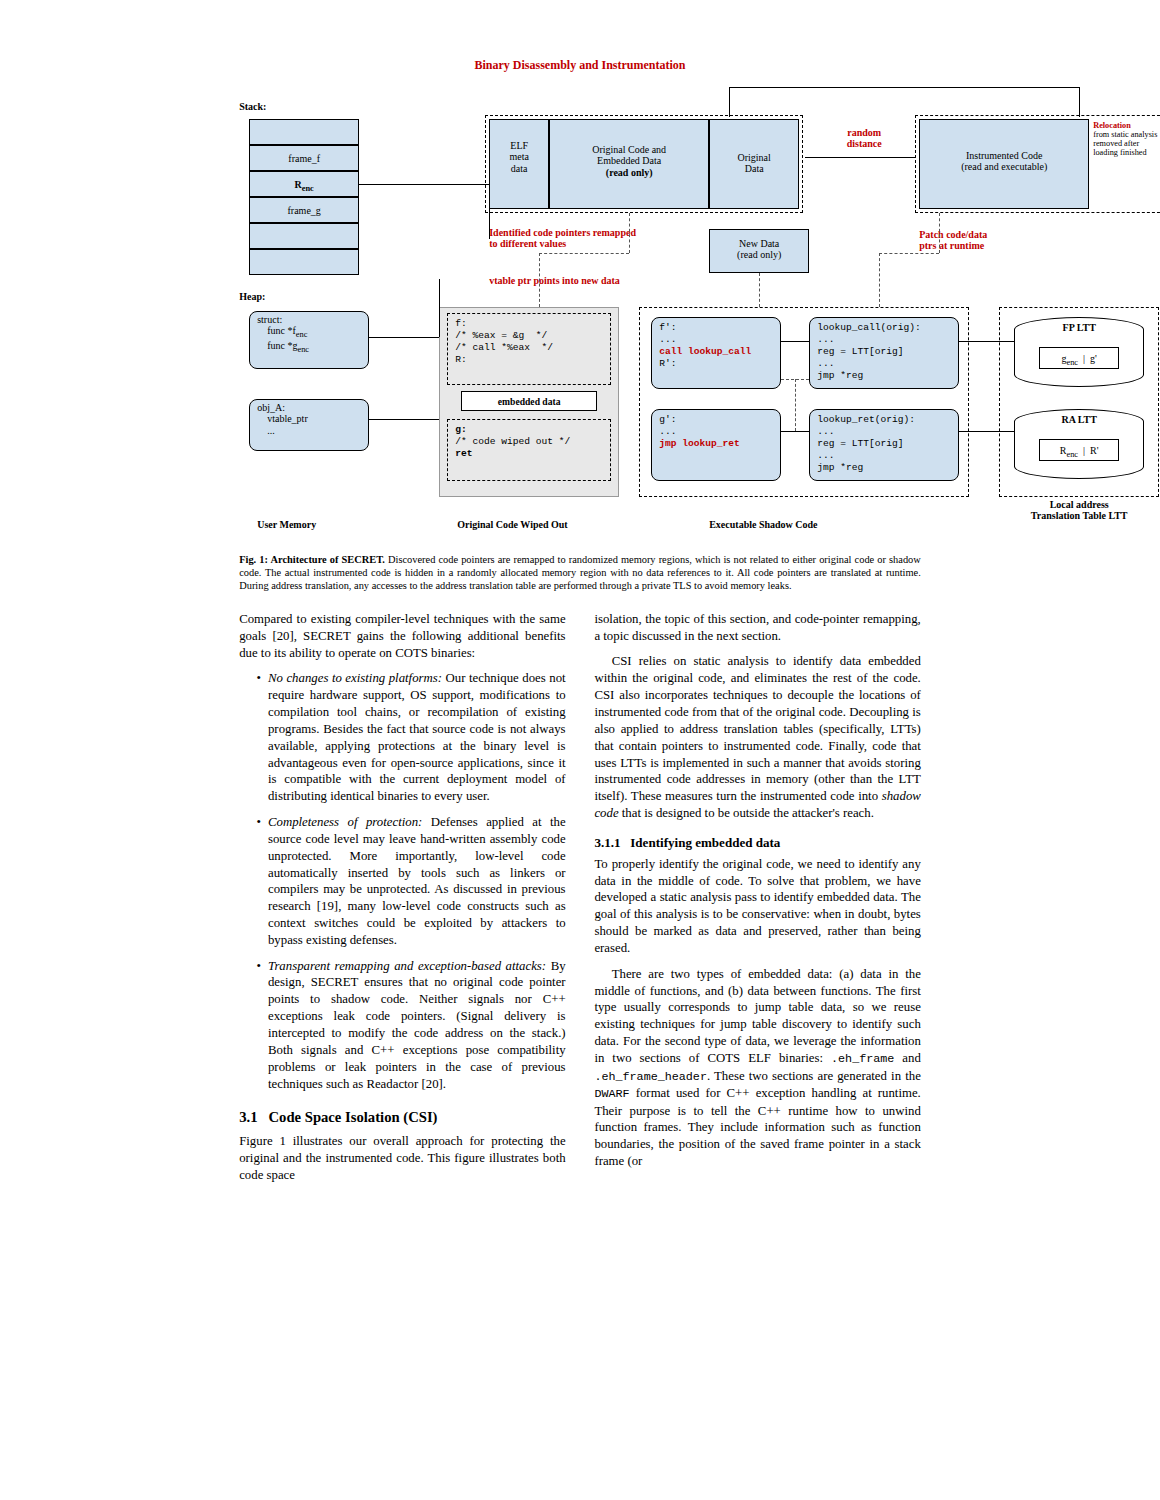Binary Disassembly and Instrumentation
Stack:
frame_f
Renc
frame_g
Heap:
struct:
func *fenc
func *genc
obj_A:
vtable_ptr
...
User Memory
ELF
meta
data
Original Code and
Embedded Data
(read only)
Original
Data
random
distance
Instrumented Code
(read and executable)
Relocation
from static analysis
removed after
loading finished
New Data
(read only)
Identified code pointers remapped
to different values
vtable ptr points into new data
Patch code/data
ptrs at runtime
f:
/* %eax = &g */
/* call *%eax */
R:
embedded data
g:
/* code wiped out */
ret
Original Code Wiped Out
f':
...
call lookup_call
R':
lookup_call(orig):
...
reg = LTT[orig]
...
jmp *reg
g':
...
jmp lookup_ret
lookup_ret(orig):
...
reg = LTT[orig]
...
jmp *reg
Executable Shadow Code
FP LTT
genc | g'
RA LTT
Renc | R'
Local address
Translation Table LTT
Fig. 1: Architecture of SECRET. Discovered code pointers are remapped to randomized memory regions, which is not related to either original code or shadow code. The actual instrumented code is hidden in a randomly allocated memory region with no data references to it. All code pointers are translated at runtime. During address translation, any accesses to the address translation table are performed through a private TLS to avoid memory leaks.
Compared to existing compiler-level techniques with the same goals [20], SECRET gains the following additional benefits due to its ability to operate on COTS binaries:
No changes to existing platforms: Our technique does not require hardware support, OS support, modifications to compilation tool chains, or recompilation of existing programs. Besides the fact that source code is not always available, applying protections at the binary level is advantageous even for open-source applications, since it is compatible with the current deployment model of distributing identical binaries to every user.
Completeness of protection: Defenses applied at the source code level may leave hand-written assembly code unprotected. More importantly, low-level code automatically inserted by tools such as linkers or compilers may be unprotected. As discussed in previous research [19], many low-level code constructs such as context switches could be exploited by attackers to bypass existing defenses.
Transparent remapping and exception-based attacks: By design, SECRET ensures that no original code pointer points to shadow code. Neither signals nor C++ exceptions leak code pointers. (Signal delivery is intercepted to modify the code address on the stack.) Both signals and C++ exceptions pose compatibility problems or leak pointers in the case of previous techniques such as Readactor [20].
3.1 Code Space Isolation (CSI)
Figure 1 illustrates our overall approach for protecting the original and the instrumented code. This figure illustrates both code space
isolation, the topic of this section, and code-pointer remapping, a topic discussed in the next section.
CSI relies on static analysis to identify data embedded within the original code, and eliminates the rest of the code. CSI also incorporates techniques to decouple the locations of instrumented code from that of the original code. Decoupling is also applied to address translation tables (specifically, LTTs) that contain pointers to instrumented code. Finally, code that uses LTTs is implemented in such a manner that avoids storing instrumented code addresses in memory (other than the LTT itself). These measures turn the instrumented code into shadow code that is designed to be outside the attacker's reach.
3.1.1 Identifying embedded data
To properly identify the original code, we need to identify any data in the middle of code. To solve that problem, we have developed a static analysis pass to identify embedded data. The goal of this analysis is to be conservative: when in doubt, bytes should be marked as data and preserved, rather than being erased.
There are two types of embedded data: (a) data in the middle of functions, and (b) data between functions. The first type usually corresponds to jump table data, so we reuse existing techniques for jump table discovery to identify such data. For the second type of data, we leverage the information in two sections of COTS ELF binaries: .eh_frame and .eh_frame_header. These two sections are generated in the DWARF format used for C++ exception handling at runtime. Their purpose is to tell the C++ runtime how to unwind function frames. They include information such as function boundaries, the position of the saved frame pointer in a stack frame (or